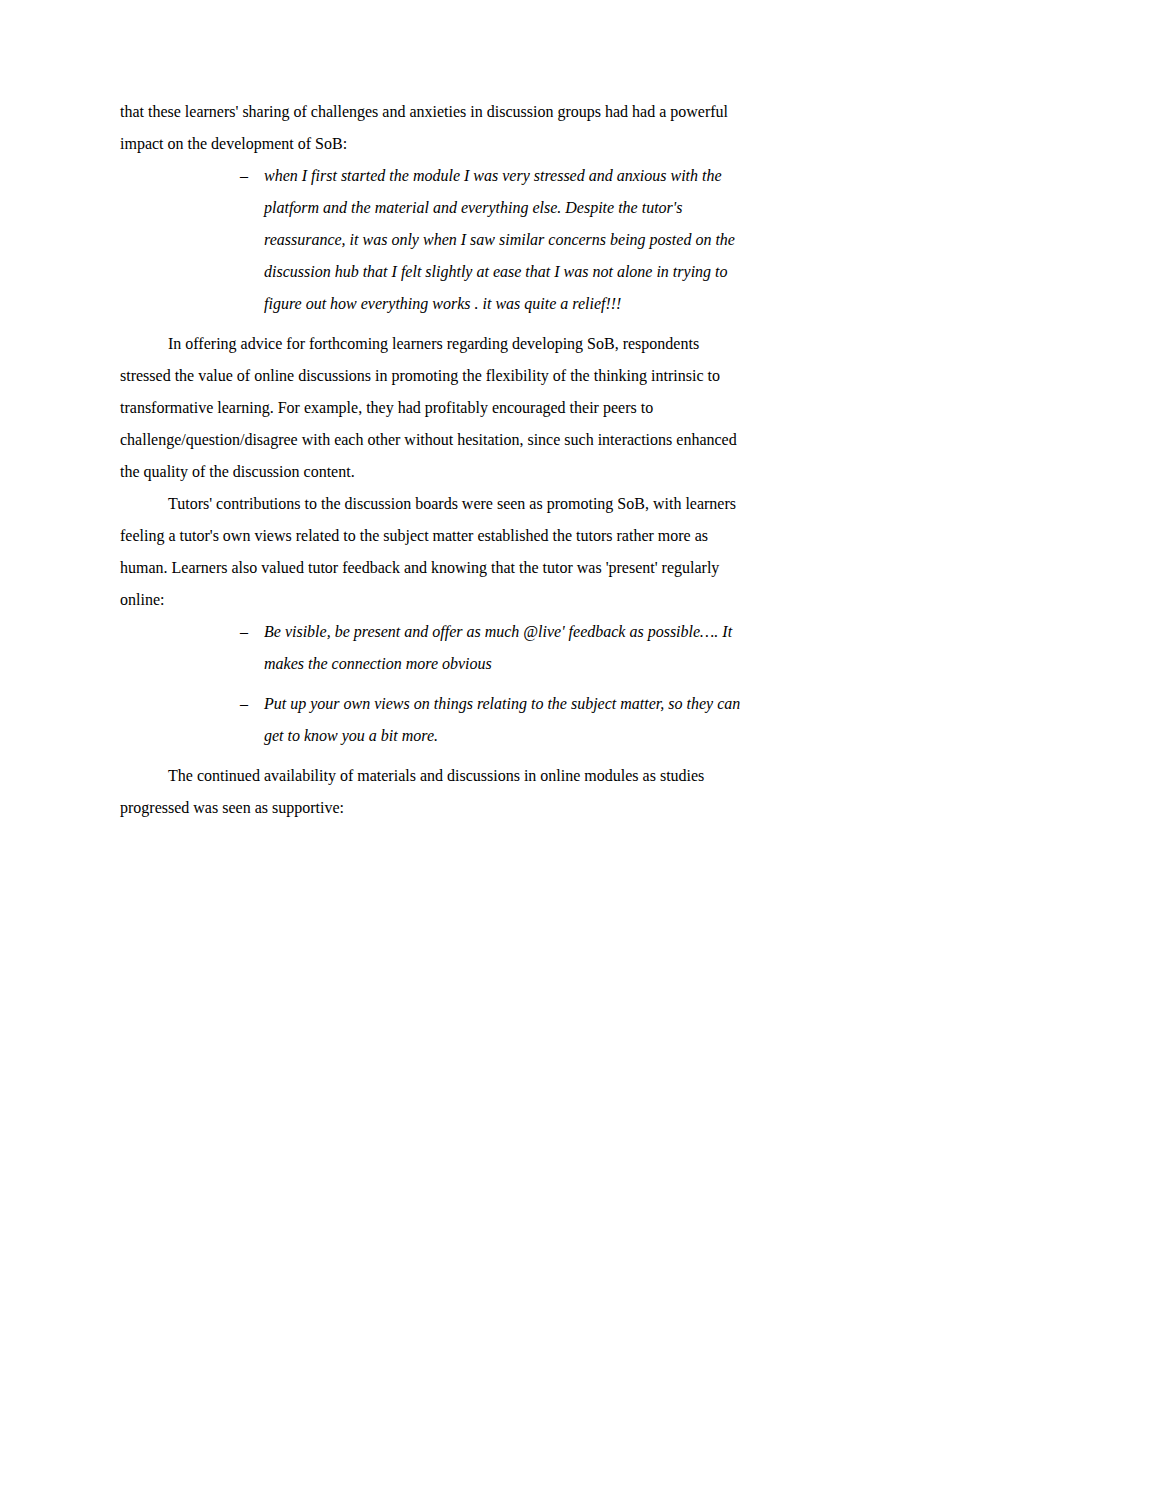that these learners' sharing of challenges and anxieties in discussion groups had had a powerful impact on the development of SoB:
when I first started the module I was very stressed and anxious with the platform and the material and everything else. Despite the tutor's reassurance, it was only when I saw similar concerns being posted on the discussion hub that I felt slightly at ease that I was not alone in trying to figure out how everything works . it was quite a relief!!!
In offering advice for forthcoming learners regarding developing SoB, respondents stressed the value of online discussions in promoting the flexibility of the thinking intrinsic to transformative learning. For example, they had profitably encouraged their peers to challenge/question/disagree with each other without hesitation, since such interactions enhanced the quality of the discussion content.
Tutors' contributions to the discussion boards were seen as promoting SoB, with learners feeling a tutor's own views related to the subject matter established the tutors rather more as human. Learners also valued tutor feedback and knowing that the tutor was 'present' regularly online:
Be visible, be present and offer as much @live' feedback as possible…. It makes the connection more obvious
Put up your own views on things relating to the subject matter, so they can get to know you a bit more.
The continued availability of materials and discussions in online modules as studies progressed was seen as supportive: